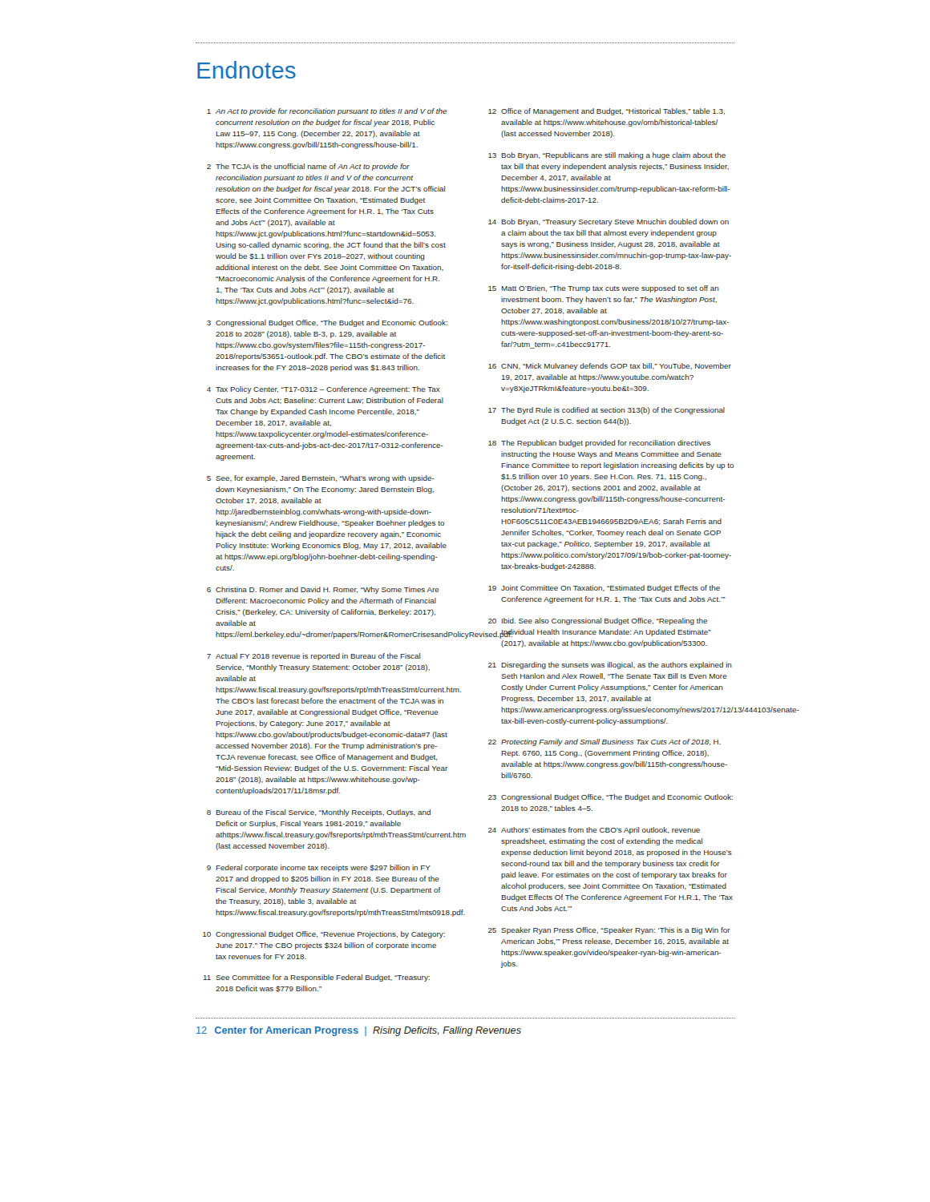Endnotes
An Act to provide for reconciliation pursuant to titles II and V of the concurrent resolution on the budget for fiscal year 2018, Public Law 115–97, 115 Cong. (December 22, 2017), available at https://www.congress.gov/bill/115th-congress/house-bill/1.
The TCJA is the unofficial name of An Act to provide for reconciliation pursuant to titles II and V of the concurrent resolution on the budget for fiscal year 2018. For the JCT’s official score, see Joint Committee On Taxation, “Estimated Budget Effects of the Conference Agreement for H.R. 1, The ‘Tax Cuts and Jobs Act’” (2017), available at https://www.jct.gov/publications.html?func=startdown&id=5053. Using so-called dynamic scoring, the JCT found that the bill’s cost would be $1.1 trillion over FYs 2018–2027, without counting additional interest on the debt. See Joint Committee On Taxation, “Macroeconomic Analysis of the Conference Agreement for H.R. 1, The ‘Tax Cuts and Jobs Act’” (2017), available at https://www.jct.gov/publications.html?func=select&id=76.
Congressional Budget Office, “The Budget and Economic Outlook: 2018 to 2028” (2018), table B-3, p. 129, available at https://www.cbo.gov/system/files?file=115th-congress-2017-2018/reports/53651-outlook.pdf. The CBO’s estimate of the deficit increases for the FY 2018–2028 period was $1.843 trillion.
Tax Policy Center, “T17-0312 – Conference Agreement: The Tax Cuts and Jobs Act; Baseline: Current Law; Distribution of Federal Tax Change by Expanded Cash Income Percentile, 2018,” December 18, 2017, available at, https://www.taxpolicycenter.org/model-estimates/conference-agreement-tax-cuts-and-jobs-act-dec-2017/t17-0312-conference-agreement.
See, for example, Jared Bernstein, “What’s wrong with upside-down Keynesianism,” On The Economy: Jared Bernstein Blog, October 17, 2018, available at http://jaredbernsteinblog.com/whats-wrong-with-upside-down-keynesianism/; Andrew Fieldhouse, “Speaker Boehner pledges to hijack the debt ceiling and jeopardize recovery again,” Economic Policy Institute: Working Economics Blog, May 17, 2012, available at https://www.epi.org/blog/john-boehner-debt-ceiling-spending-cuts/.
Christina D. Romer and David H. Romer, “Why Some Times Are Different: Macroeconomic Policy and the Aftermath of Financial Crisis,” (Berkeley, CA: University of California, Berkeley: 2017), available at https://eml.berkeley.edu/~dromer/papers/Romer&RomerCrisesandPolicyRevised.pdf.
Actual FY 2018 revenue is reported in Bureau of the Fiscal Service, “Monthly Treasury Statement: October 2018” (2018), available at https://www.fiscal.treasury.gov/fsreports/rpt/mthTreasStmt/current.htm. The CBO’s last forecast before the enactment of the TCJA was in June 2017, available at Congressional Budget Office, “Revenue Projections, by Category: June 2017,” available at https://www.cbo.gov/about/products/budget-economic-data#7 (last accessed November 2018). For the Trump administration’s pre-TCJA revenue forecast, see Office of Management and Budget, “Mid-Session Review: Budget of the U.S. Government: Fiscal Year 2018” (2018), available at https://www.whitehouse.gov/wp-content/uploads/2017/11/18msr.pdf.
Bureau of the Fiscal Service, “Monthly Receipts, Outlays, and Deficit or Surplus, Fiscal Years 1981-2019,” available athttps://www.fiscal.treasury.gov/fsreports/rpt/mthTreasStmt/current.htm (last accessed November 2018).
Federal corporate income tax receipts were $297 billion in FY 2017 and dropped to $205 billion in FY 2018. See Bureau of the Fiscal Service, Monthly Treasury Statement (U.S. Department of the Treasury, 2018), table 3, available at https://www.fiscal.treasury.gov/fsreports/rpt/mthTreasStmt/mts0918.pdf.
Congressional Budget Office, “Revenue Projections, by Category: June 2017.” The CBO projects $324 billion of corporate income tax revenues for FY 2018.
See Committee for a Responsible Federal Budget, “Treasury: 2018 Deficit was $779 Billion.”
Office of Management and Budget, “Historical Tables,” table 1.3, available at https://www.whitehouse.gov/omb/historical-tables/ (last accessed November 2018).
Bob Bryan, “Republicans are still making a huge claim about the tax bill that every independent analysis rejects,” Business Insider, December 4, 2017, available at https://www.businessinsider.com/trump-republican-tax-reform-bill-deficit-debt-claims-2017-12.
Bob Bryan, “Treasury Secretary Steve Mnuchin doubled down on a claim about the tax bill that almost every independent group says is wrong,” Business Insider, August 28, 2018, available at https://www.businessinsider.com/mnuchin-gop-trump-tax-law-pay-for-itself-deficit-rising-debt-2018-8.
Matt O’Brien, “The Trump tax cuts were supposed to set off an investment boom. They haven’t so far,” The Washington Post, October 27, 2018, available at https://www.washingtonpost.com/business/2018/10/27/trump-tax-cuts-were-supposed-set-off-an-investment-boom-they-arent-so-far/?utm_term=.c41becc91771.
CNN, “Mick Mulvaney defends GOP tax bill,” YouTube, November 19, 2017, available at https://www.youtube.com/watch?v=y8XjeJTRkmI&feature=youtu.be&t=309.
The Byrd Rule is codified at section 313(b) of the Congressional Budget Act (2 U.S.C. section 644(b)).
The Republican budget provided for reconciliation directives instructing the House Ways and Means Committee and Senate Finance Committee to report legislation increasing deficits by up to $1.5 trillion over 10 years. See H.Con. Res. 71, 115 Cong., (October 26, 2017), sections 2001 and 2002, available at https://www.congress.gov/bill/115th-congress/house-concurrent-resolution/71/text#toc-H0F605C511C0E43AEB1946695B2D9AEA6; Sarah Ferris and Jennifer Scholtes, “Corker, Toomey reach deal on Senate GOP tax-cut package,” Politico, September 19, 2017, available at https://www.politico.com/story/2017/09/19/bob-corker-pat-toomey-tax-breaks-budget-242888.
Joint Committee On Taxation, “Estimated Budget Effects of the Conference Agreement for H.R. 1, The ‘Tax Cuts and Jobs Act.’”
Ibid. See also Congressional Budget Office, “Repealing the Individual Health Insurance Mandate: An Updated Estimate” (2017), available at https://www.cbo.gov/publication/53300.
Disregarding the sunsets was illogical, as the authors explained in Seth Hanlon and Alex Rowell, “The Senate Tax Bill Is Even More Costly Under Current Policy Assumptions,” Center for American Progress, December 13, 2017, available at https://www.americanprogress.org/issues/economy/news/2017/12/13/444103/senate-tax-bill-even-costly-current-policy-assumptions/.
Protecting Family and Small Business Tax Cuts Act of 2018, H. Rept. 6760, 115 Cong., (Government Printing Office, 2018), available at https://www.congress.gov/bill/115th-congress/house-bill/6760.
Congressional Budget Office, “The Budget and Economic Outlook: 2018 to 2028,” tables 4–5.
Authors’ estimates from the CBO’s April outlook, revenue spreadsheet, estimating the cost of extending the medical expense deduction limit beyond 2018, as proposed in the House’s second-round tax bill and the temporary business tax credit for paid leave. For estimates on the cost of temporary tax breaks for alcohol producers, see Joint Committee On Taxation, “Estimated Budget Effects Of The Conference Agreement For H.R.1, The ‘Tax Cuts And Jobs Act.’”
Speaker Ryan Press Office, “Speaker Ryan: ‘This is a Big Win for American Jobs,’” Press release, December 16, 2015, available at https://www.speaker.gov/video/speaker-ryan-big-win-american-jobs.
12 Center for American Progress | Rising Deficits, Falling Revenues